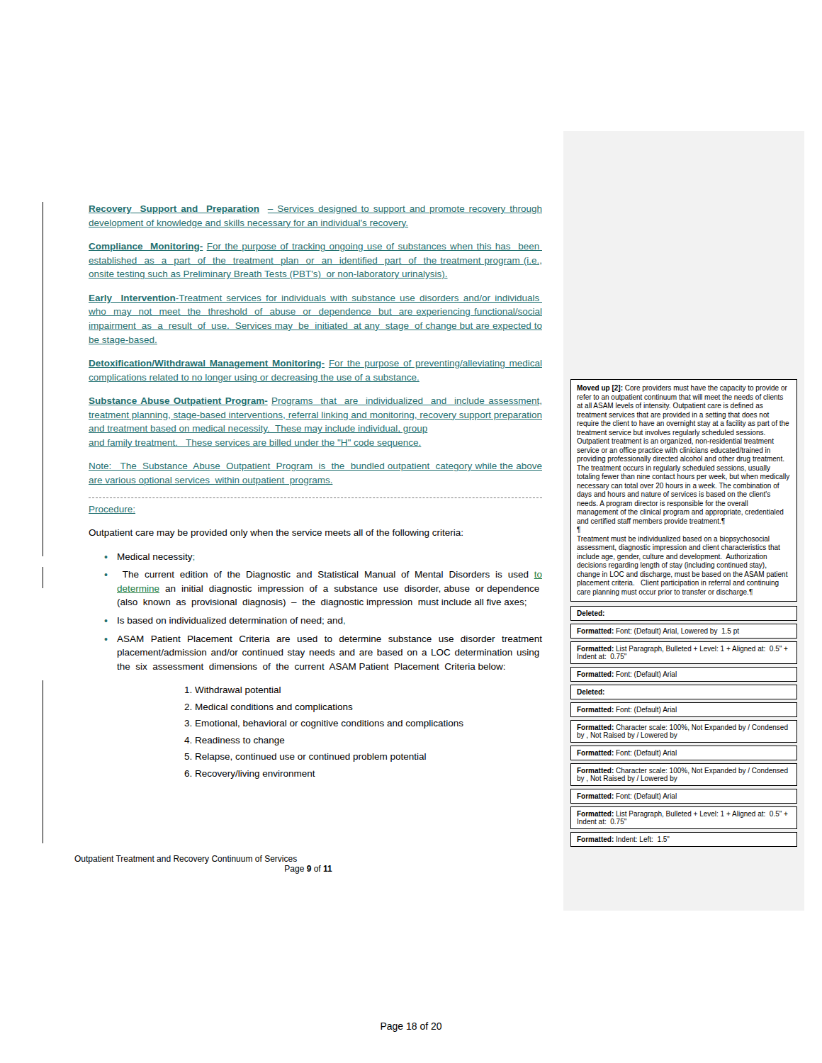Recovery Support and Preparation – Services designed to support and promote recovery through development of knowledge and skills necessary for an individual's recovery.
Compliance Monitoring- For the purpose of tracking ongoing use of substances when this has been established as a part of the treatment plan or an identified part of the treatment program (i.e., onsite testing such as Preliminary Breath Tests (PBT's) or non-laboratory urinalysis).
Early Intervention-Treatment services for individuals with substance use disorders and/or individuals who may not meet the threshold of abuse or dependence but are experiencing functional/social impairment as a result of use. Services may be initiated at any stage of change but are expected to be stage-based.
Detoxification/Withdrawal Management Monitoring- For the purpose of preventing/alleviating medical complications related to no longer using or decreasing the use of a substance.
Substance Abuse Outpatient Program- Programs that are individualized and include assessment, treatment planning, stage-based interventions, referral linking and monitoring, recovery support preparation and treatment based on medical necessity. These may include individual, group
and family treatment. These services are billed under the "H" code sequence.
Note: The Substance Abuse Outpatient Program is the bundled outpatient category while the above are various optional services within outpatient programs.
Procedure:
Outpatient care may be provided only when the service meets all of the following criteria:
Medical necessity;
The current edition of the Diagnostic and Statistical Manual of Mental Disorders is used to determine an initial diagnostic impression of a substance use disorder, abuse or dependence (also known as provisional diagnosis) – the diagnostic impression must include all five axes;
Is based on individualized determination of need; and,
ASAM Patient Placement Criteria are used to determine substance use disorder treatment placement/admission and/or continued stay needs and are based on a LOC determination using the six assessment dimensions of the current ASAM Patient Placement Criteria below:
Withdrawal potential
Medical conditions and complications
Emotional, behavioral or cognitive conditions and complications
Readiness to change
Relapse, continued use or continued problem potential
Recovery/living environment
Moved up [2]: Core providers must have the capacity to provide or refer to an outpatient continuum that will meet the needs of clients at all ASAM levels of intensity. Outpatient care is defined as treatment services that are provided in a setting that does not require the client to have an overnight stay at a facility as part of the treatment service but involves regularly scheduled sessions. Outpatient treatment is an organized, non-residential treatment service or an office practice with clinicians educated/trained in providing professionally directed alcohol and other drug treatment. The treatment occurs in regularly scheduled sessions, usually totaling fewer than nine contact hours per week, but when medically necessary can total over 20 hours in a week. The combination of days and hours and nature of services is based on the client's needs. A program director is responsible for the overall management of the clinical program and appropriate, credentialed and certified staff members provide treatment.¶
¶
Treatment must be individualized based on a biopsychosocial assessment, diagnostic impression and client characteristics that include age, gender, culture and development. Authorization decisions regarding length of stay (including continued stay), change in LOC and discharge, must be based on the ASAM patient placement criteria. Client participation in referral and continuing care planning must occur prior to transfer or discharge.¶
Deleted:
Formatted: Font: (Default) Arial, Lowered by 1.5 pt
Formatted: List Paragraph, Bulleted + Level: 1 + Aligned at: 0.5" + Indent at: 0.75"
Formatted: Font: (Default) Arial
Deleted:
Formatted: Font: (Default) Arial
Formatted: Character scale: 100%, Not Expanded by / Condensed by , Not Raised by / Lowered by
Formatted: Font: (Default) Arial
Formatted: Character scale: 100%, Not Expanded by / Condensed by , Not Raised by / Lowered by
Formatted: Font: (Default) Arial
Formatted: List Paragraph, Bulleted + Level: 1 + Aligned at: 0.5" + Indent at: 0.75"
Formatted: Indent: Left: 1.5"
Outpatient Treatment and Recovery Continuum of Services
Page 9 of 11
Page 18 of 20